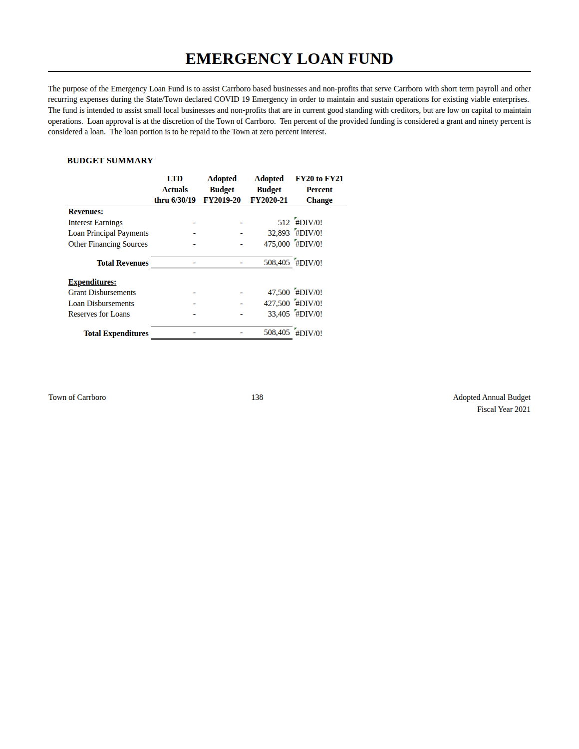EMERGENCY LOAN FUND
The purpose of the Emergency Loan Fund is to assist Carrboro based businesses and non-profits that serve Carrboro with short term payroll and other recurring expenses during the State/Town declared COVID 19 Emergency in order to maintain and sustain operations for existing viable enterprises. The fund is intended to assist small local businesses and non-profits that are in current good standing with creditors, but are low on capital to maintain operations. Loan approval is at the discretion of the Town of Carrboro. Ten percent of the provided funding is considered a grant and ninety percent is considered a loan. The loan portion is to be repaid to the Town at zero percent interest.
BUDGET SUMMARY
| | LTD | Adopted | Adopted | FY20 to FY21 |
| --- | --- | --- | --- | --- |
| | Actuals | Budget | Budget | Percent |
| | thru 6/30/19 | FY2019-20 | FY2020-21 | Change |
| Revenues: | | | | |
| Interest Earnings | - | - | 512 | #DIV/0! |
| Loan Principal Payments | - | - | 32,893 | #DIV/0! |
| Other Financing Sources | - | - | 475,000 | #DIV/0! |
| Total Revenues | - | - | 508,405 | #DIV/0! |
| Expenditures: | | | | |
| Grant Disbursements | - | - | 47,500 | #DIV/0! |
| Loan Disbursements | - | - | 427,500 | #DIV/0! |
| Reserves for Loans | - | - | 33,405 | #DIV/0! |
| Total Expenditures | - | - | 508,405 | #DIV/0! |
| Town of Carrboro | 138 | Adopted Annual Budget |
| | | Fiscal Year 2021 |